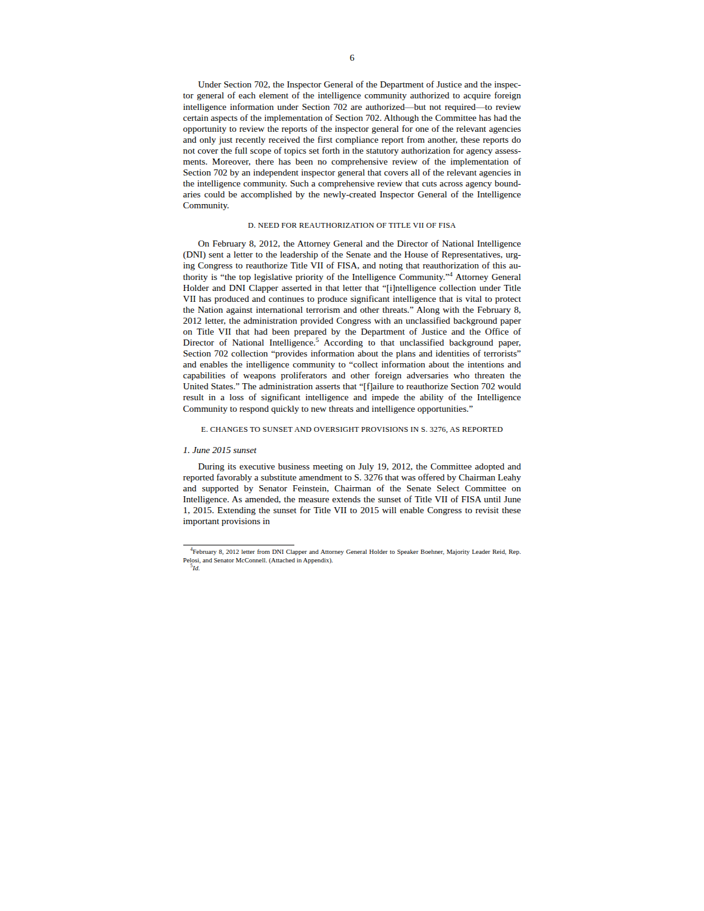6
Under Section 702, the Inspector General of the Department of Justice and the inspector general of each element of the intelligence community authorized to acquire foreign intelligence information under Section 702 are authorized—but not required—to review certain aspects of the implementation of Section 702. Although the Committee has had the opportunity to review the reports of the inspector general for one of the relevant agencies and only just recently received the first compliance report from another, these reports do not cover the full scope of topics set forth in the statutory authorization for agency assessments. Moreover, there has been no comprehensive review of the implementation of Section 702 by an independent inspector general that covers all of the relevant agencies in the intelligence community. Such a comprehensive review that cuts across agency boundaries could be accomplished by the newly-created Inspector General of the Intelligence Community.
D. Need for Reauthorization of Title VII of FISA
On February 8, 2012, the Attorney General and the Director of National Intelligence (DNI) sent a letter to the leadership of the Senate and the House of Representatives, urging Congress to reauthorize Title VII of FISA, and noting that reauthorization of this authority is “the top legislative priority of the Intelligence Community.”4 Attorney General Holder and DNI Clapper asserted in that letter that “[i]ntelligence collection under Title VII has produced and continues to produce significant intelligence that is vital to protect the Nation against international terrorism and other threats.” Along with the February 8, 2012 letter, the administration provided Congress with an unclassified background paper on Title VII that had been prepared by the Department of Justice and the Office of Director of National Intelligence.5 According to that unclassified background paper, Section 702 collection “provides information about the plans and identities of terrorists” and enables the intelligence community to “collect information about the intentions and capabilities of weapons proliferators and other foreign adversaries who threaten the United States.” The administration asserts that “[f]ailure to reauthorize Section 702 would result in a loss of significant intelligence and impede the ability of the Intelligence Community to respond quickly to new threats and intelligence opportunities.”
E. Changes to Sunset and Oversight Provisions in S. 3276, as Reported
1. June 2015 sunset
During its executive business meeting on July 19, 2012, the Committee adopted and reported favorably a substitute amendment to S. 3276 that was offered by Chairman Leahy and supported by Senator Feinstein, Chairman of the Senate Select Committee on Intelligence. As amended, the measure extends the sunset of Title VII of FISA until June 1, 2015. Extending the sunset for Title VII to 2015 will enable Congress to revisit these important provisions in
4February 8, 2012 letter from DNI Clapper and Attorney General Holder to Speaker Boehner, Majority Leader Reid, Rep. Pelosi, and Senator McConnell. (Attached in Appendix).
5Id.